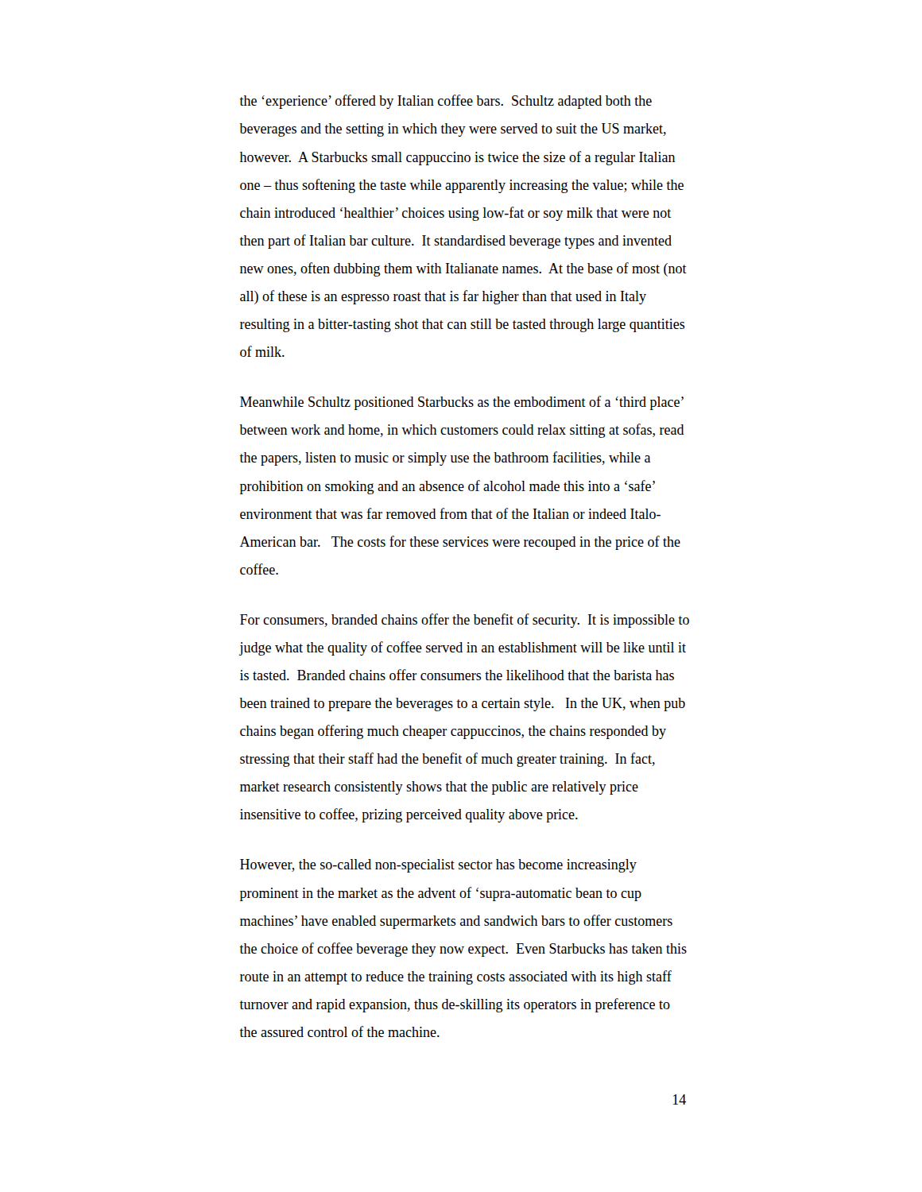the ‘experience’ offered by Italian coffee bars. Schultz adapted both the beverages and the setting in which they were served to suit the US market, however. A Starbucks small cappuccino is twice the size of a regular Italian one – thus softening the taste while apparently increasing the value; while the chain introduced ‘healthier’ choices using low-fat or soy milk that were not then part of Italian bar culture. It standardised beverage types and invented new ones, often dubbing them with Italianate names. At the base of most (not all) of these is an espresso roast that is far higher than that used in Italy resulting in a bitter-tasting shot that can still be tasted through large quantities of milk.
Meanwhile Schultz positioned Starbucks as the embodiment of a ‘third place’ between work and home, in which customers could relax sitting at sofas, read the papers, listen to music or simply use the bathroom facilities, while a prohibition on smoking and an absence of alcohol made this into a ‘safe’ environment that was far removed from that of the Italian or indeed Italo-American bar. The costs for these services were recouped in the price of the coffee.
For consumers, branded chains offer the benefit of security. It is impossible to judge what the quality of coffee served in an establishment will be like until it is tasted. Branded chains offer consumers the likelihood that the barista has been trained to prepare the beverages to a certain style. In the UK, when pub chains began offering much cheaper cappuccinos, the chains responded by stressing that their staff had the benefit of much greater training. In fact, market research consistently shows that the public are relatively price insensitive to coffee, prizing perceived quality above price.
However, the so-called non-specialist sector has become increasingly prominent in the market as the advent of ‘supra-automatic bean to cup machines’ have enabled supermarkets and sandwich bars to offer customers the choice of coffee beverage they now expect. Even Starbucks has taken this route in an attempt to reduce the training costs associated with its high staff turnover and rapid expansion, thus de-skilling its operators in preference to the assured control of the machine.
14